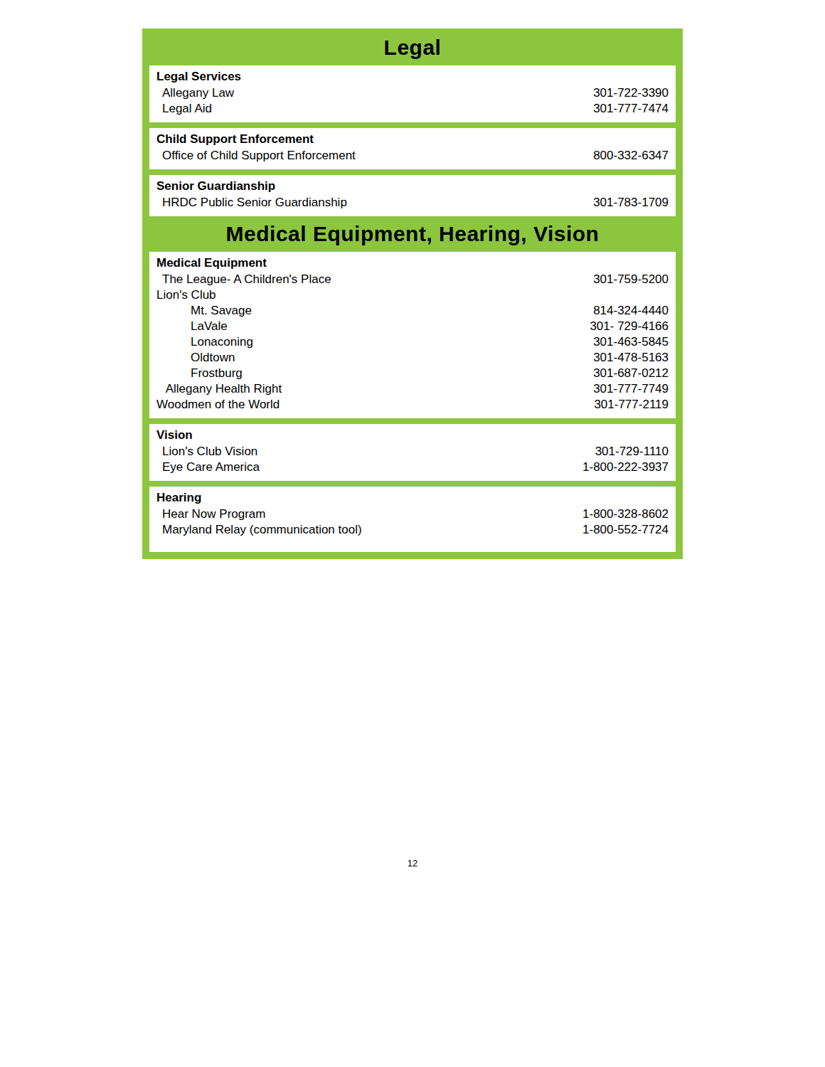Legal
Legal Services
| Allegany Law | 301-722-3390 |
| Legal Aid | 301-777-7474 |
Child Support Enforcement
| Office of Child Support Enforcement | 800-332-6347 |
Senior Guardianship
| HRDC Public Senior Guardianship | 301-783-1709 |
Medical Equipment, Hearing, Vision
Medical Equipment
| The League- A Children's Place | 301-759-5200 |
| Lion's Club | |
| Mt. Savage | 814-324-4440 |
| LaVale | 301- 729-4166 |
| Lonaconing | 301-463-5845 |
| Oldtown | 301-478-5163 |
| Frostburg | 301-687-0212 |
| Allegany Health Right | 301-777-7749 |
| Woodmen of the World | 301-777-2119 |
Vision
| Lion's Club Vision | 301-729-1110 |
| Eye Care America | 1-800-222-3937 |
Hearing
| Hear Now Program | 1-800-328-8602 |
| Maryland Relay (communication tool) | 1-800-552-7724 |
12